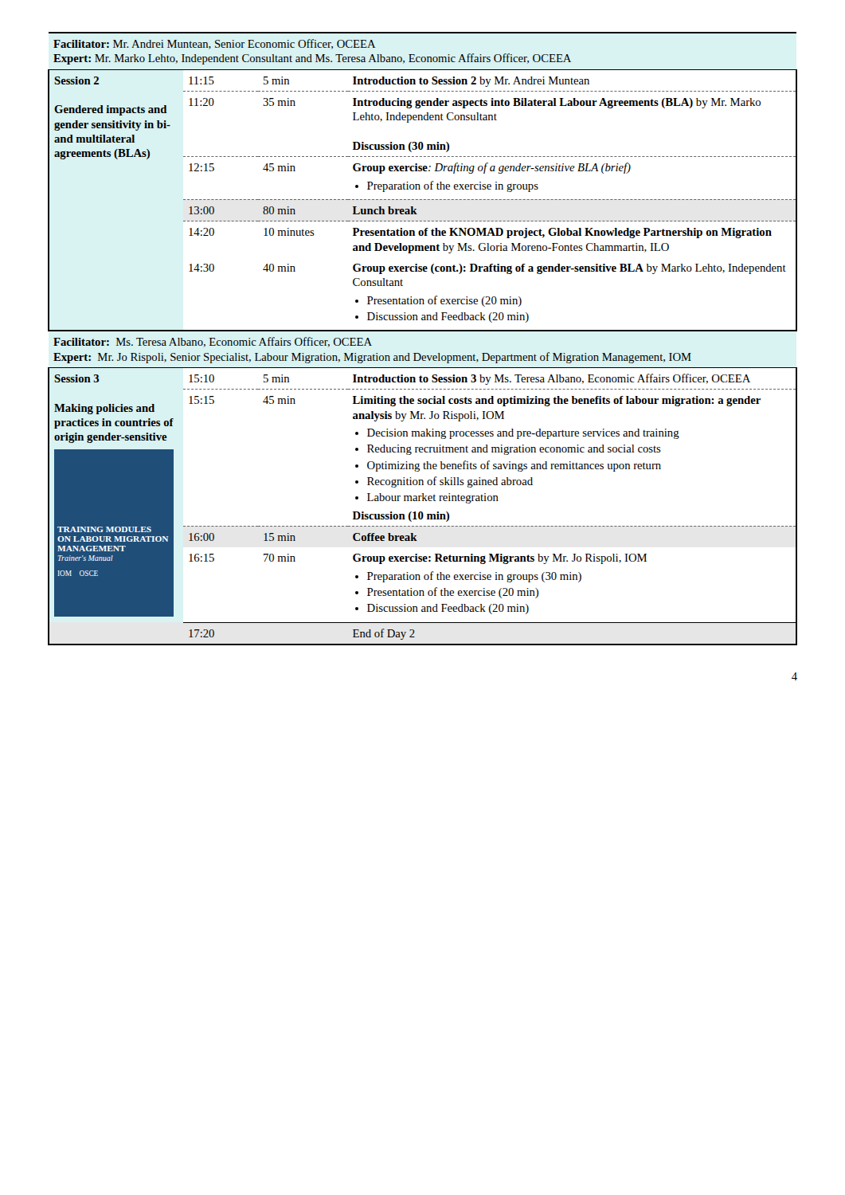| Facilitator: Mr. Andrei Muntean, Senior Economic Officer, OCEEA Expert: Mr. Marko Lehto, Independent Consultant and Ms. Teresa Albano, Economic Affairs Officer, OCEEA |
| Session 2 Gendered impacts and gender sensitivity in bi- and multilateral agreements (BLAs) | 11:15 | 5 min | Introduction to Session 2 by Mr. Andrei Muntean |
| 11:20 | 35 min | Introducing gender aspects into Bilateral Labour Agreements (BLA) by Mr. Marko Lehto, Independent Consultant Discussion (30 min) |
| 12:15 | 45 min | Group exercise : Drafting of a gender-sensitive BLA (brief) Preparation of the exercise in groups |
| 13:00 | 80 min | Lunch break |
| 14:20 | 10 minutes | Presentation of the KNOMAD project, Global Knowledge Partnership on Migration and Development by Ms. Gloria Moreno-Fontes Chammartin, ILO |
| 14:30 | 40 min | Group exercise (cont.): Drafting of a gender-sensitive BLA by Marko Lehto, Independent Consultant Presentation of exercise (20 min) Discussion and Feedback (20 min) |
| Facilitator: Ms. Teresa Albano, Economic Affairs Officer, OCEEA Expert: Mr. Jo Rispoli, Senior Specialist, Labour Migration, Migration and Development, Department of Migration Management, IOM |
| Session 3 Making policies and practices in countries of origin gender-sensitive TRAINING MODULES ON LABOUR MIGRATION MANAGEMENT Trainer's Manual IOM OSCE | 15:10 | 5 min | Introduction to Session 3 by Ms. Teresa Albano, Economic Affairs Officer, OCEEA |
| 15:15 | 45 min | Limiting the social costs and optimizing the benefits of labour migration: a gender analysis by Mr. Jo Rispoli, IOM Decision making processes and pre-departure services and training Reducing recruitment and migration economic and social costs Optimizing the benefits of savings and remittances upon return Recognition of skills gained abroad Labour market reintegration Discussion (10 min) |
| 16:00 | 15 min | Coffee break |
| 16:15 | 70 min | Group exercise: Returning Migrants by Mr. Jo Rispoli, IOM Preparation of the exercise in groups (30 min) Presentation of the exercise (20 min) Discussion and Feedback (20 min) |
| | 17:20 | | End of Day 2 |
4